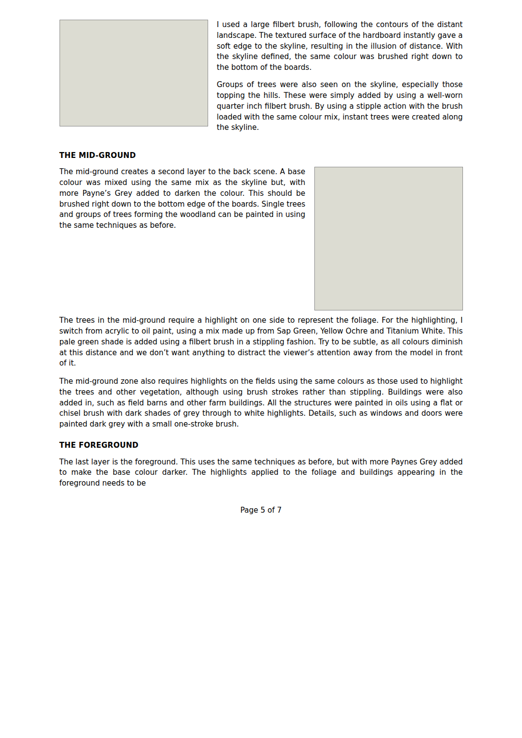I used a large filbert brush, following the contours of the distant landscape. The textured surface of the hardboard instantly gave a soft edge to the skyline, resulting in the illusion of distance. With the skyline defined, the same colour was brushed right down to the bottom of the boards.
Groups of trees were also seen on the skyline, especially those topping the hills. These were simply added by using a well-worn quarter inch filbert brush. By using a stipple action with the brush loaded with the same colour mix, instant trees were created along the skyline.
THE MID-GROUND
The mid-ground creates a second layer to the back scene. A base colour was mixed using the same mix as the skyline but, with more Payne’s Grey added to darken the colour. This should be brushed right down to the bottom edge of the boards. Single trees and groups of trees forming the woodland can be painted in using the same techniques as before.
The trees in the mid-ground require a highlight on one side to represent the foliage. For the highlighting, I switch from acrylic to oil paint, using a mix made up from Sap Green, Yellow Ochre and Titanium White. This pale green shade is added using a filbert brush in a stippling fashion. Try to be subtle, as all colours diminish at this distance and we don’t want anything to distract the viewer’s attention away from the model in front of it.
The mid-ground zone also requires highlights on the fields using the same colours as those used to highlight the trees and other vegetation, although using brush strokes rather than stippling. Buildings were also added in, such as field barns and other farm buildings. All the structures were painted in oils using a flat or chisel brush with dark shades of grey through to white highlights. Details, such as windows and doors were painted dark grey with a small one-stroke brush.
THE FOREGROUND
The last layer is the foreground. This uses the same techniques as before, but with more Paynes Grey added to make the base colour darker. The highlights applied to the foliage and buildings appearing in the foreground needs to be
Page 5 of 7